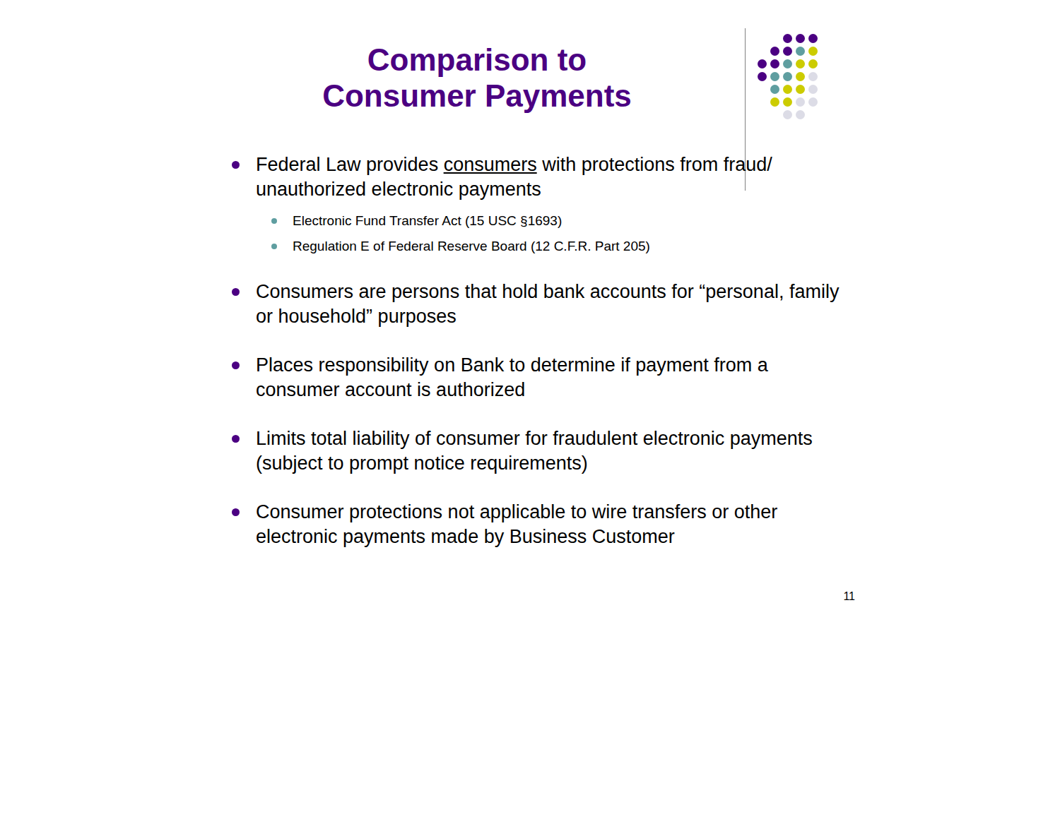Comparison to
Consumer Payments
Federal Law provides consumers with protections from fraud/ unauthorized electronic payments
Electronic Fund Transfer Act (15 USC §1693)
Regulation E of Federal Reserve Board (12 C.F.R. Part 205)
Consumers are persons that hold bank accounts for “personal, family or household” purposes
Places responsibility on Bank to determine if payment from a consumer account is authorized
Limits total liability of consumer for fraudulent electronic payments (subject to prompt notice requirements)
Consumer protections not applicable to wire transfers or other electronic payments made by Business Customer
11